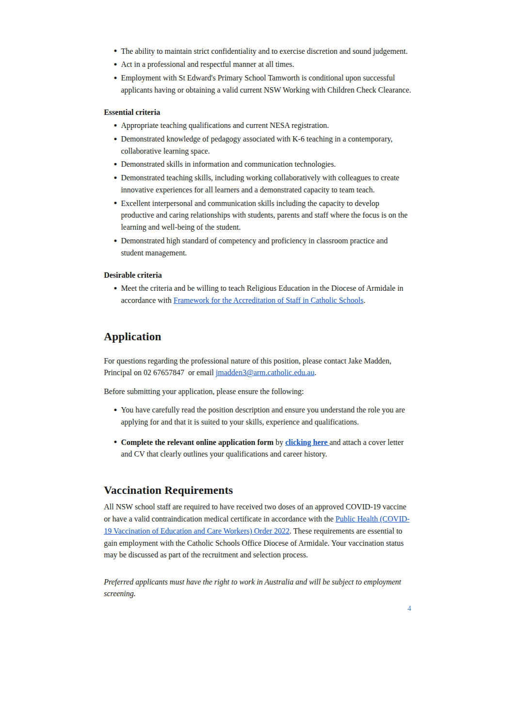The ability to maintain strict confidentiality and to exercise discretion and sound judgement.
Act in a professional and respectful manner at all times.
Employment with St Edward's Primary School Tamworth is conditional upon successful applicants having or obtaining a valid current NSW Working with Children Check Clearance.
Essential criteria
Appropriate teaching qualifications and current NESA registration.
Demonstrated knowledge of pedagogy associated with K-6 teaching in a contemporary, collaborative learning space.
Demonstrated skills in information and communication technologies.
Demonstrated teaching skills, including working collaboratively with colleagues to create innovative experiences for all learners and a demonstrated capacity to team teach.
Excellent interpersonal and communication skills including the capacity to develop productive and caring relationships with students, parents and staff where the focus is on the learning and well-being of the student.
Demonstrated high standard of competency and proficiency in classroom practice and student management.
Desirable criteria
Meet the criteria and be willing to teach Religious Education in the Diocese of Armidale in accordance with Framework for the Accreditation of Staff in Catholic Schools.
Application
For questions regarding the professional nature of this position, please contact Jake Madden, Principal on 02 67657847 or email jmadden3@arm.catholic.edu.au.
Before submitting your application, please ensure the following:
You have carefully read the position description and ensure you understand the role you are applying for and that it is suited to your skills, experience and qualifications.
Complete the relevant online application form by clicking here and attach a cover letter and CV that clearly outlines your qualifications and career history.
Vaccination Requirements
All NSW school staff are required to have received two doses of an approved COVID-19 vaccine or have a valid contraindication medical certificate in accordance with the Public Health (COVID-19 Vaccination of Education and Care Workers) Order 2022. These requirements are essential to gain employment with the Catholic Schools Office Diocese of Armidale. Your vaccination status may be discussed as part of the recruitment and selection process.
Preferred applicants must have the right to work in Australia and will be subject to employment screening.
4